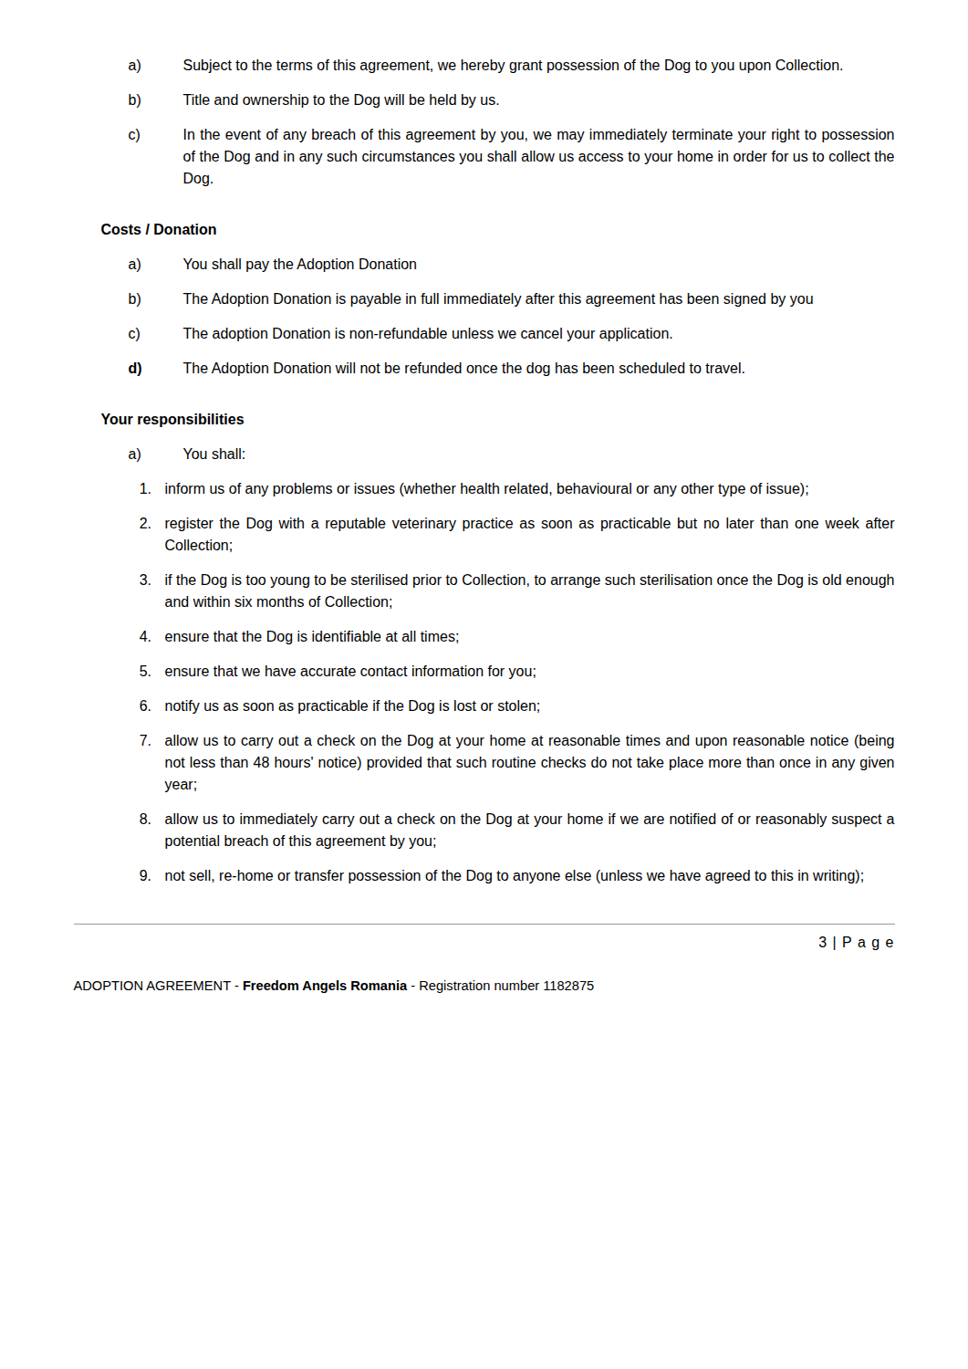a)
Subject to the terms of this agreement, we hereby grant possession of the Dog to you upon Collection.
b)
Title and ownership to the Dog will be held by us.
c)
In the event of any breach of this agreement by you, we may immediately terminate your right to possession of the Dog and in any such circumstances you shall allow us access to your home in order for us to collect the Dog.
Costs / Donation
a)
You shall pay the Adoption Donation
b)
The Adoption Donation is payable in full immediately after this agreement has been signed by you
c)
The adoption Donation is non-refundable unless we cancel your application.
d)
The Adoption Donation will not be refunded once the dog has been scheduled to travel.
Your responsibilities
a)
You shall:
inform us of any problems or issues (whether health related, behavioural or any other type of issue);
register the Dog with a reputable veterinary practice as soon as practicable but no later than one week after Collection;
if the Dog is too young to be sterilised prior to Collection, to arrange such sterilisation once the Dog is old enough and within six months of Collection;
ensure that the Dog is identifiable at all times;
ensure that we have accurate contact information for you;
notify us as soon as practicable if the Dog is lost or stolen;
allow us to carry out a check on the Dog at your home at reasonable times and upon reasonable notice (being not less than 48 hours' notice) provided that such routine checks do not take place more than once in any given year;
allow us to immediately carry out a check on the Dog at your home if we are notified of or reasonably suspect a potential breach of this agreement by you;
not sell, re-home or transfer possession of the Dog to anyone else (unless we have agreed to this in writing);
3 | P a g e
ADOPTION AGREEMENT - Freedom Angels Romania - Registration number 1182875